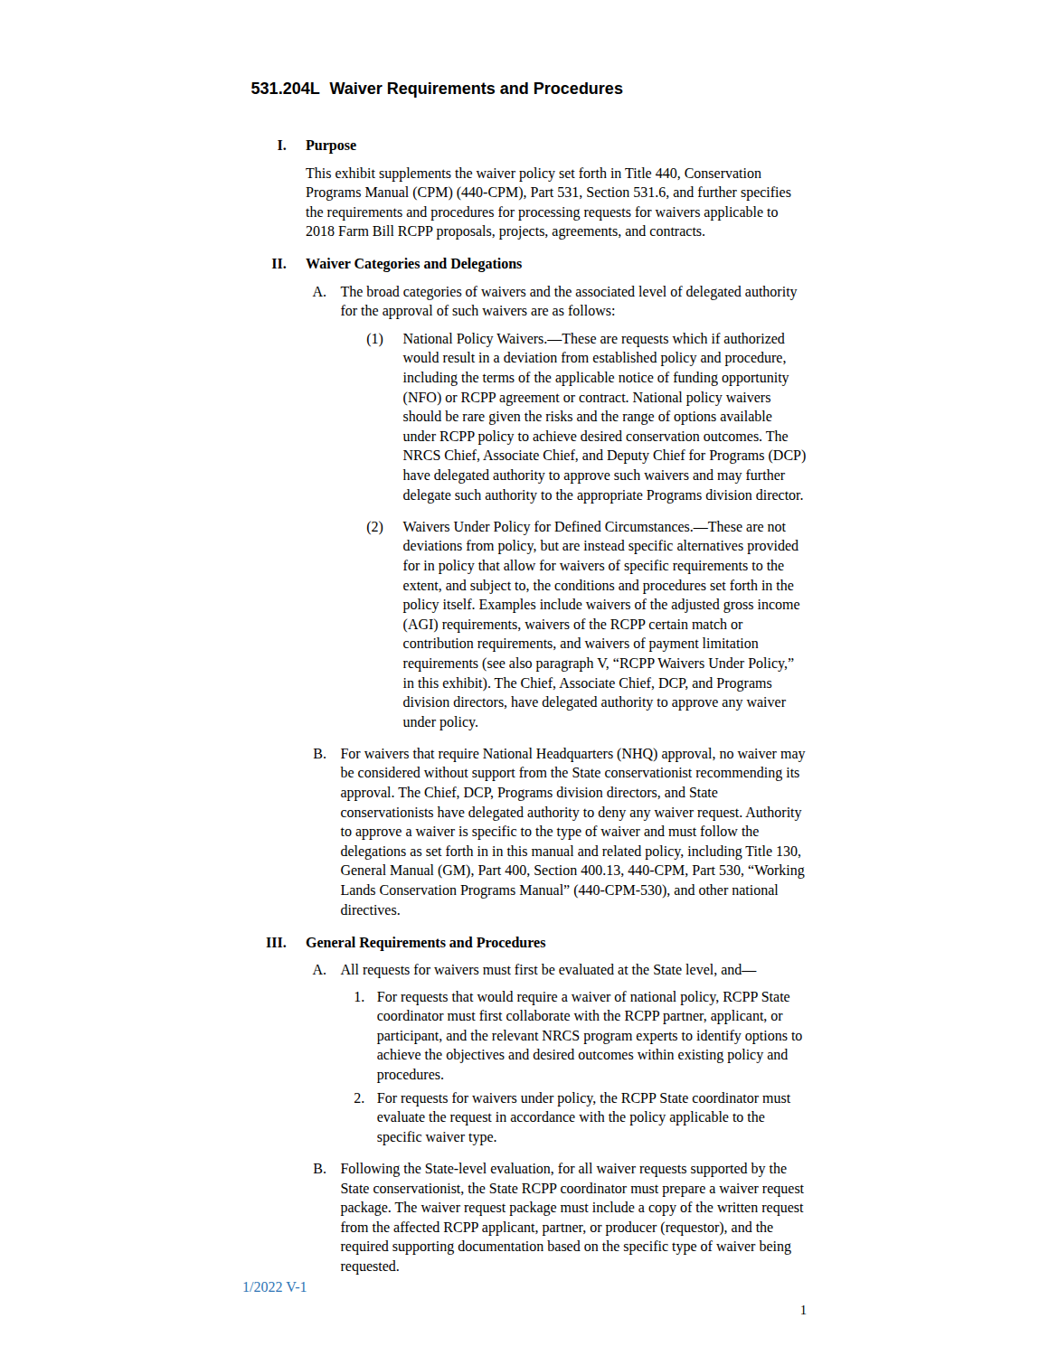531.204LWaiver Requirements and Procedures
Purpose
This exhibit supplements the waiver policy set forth in Title 440, Conservation Programs Manual (CPM) (440-CPM), Part 531, Section 531.6, and further specifies the requirements and procedures for processing requests for waivers applicable to 2018 Farm Bill RCPP proposals, projects, agreements, and contracts.
Waiver Categories and Delegations
The broad categories of waivers and the associated level of delegated authority for the approval of such waivers are as follows:
National Policy Waivers.—These are requests which if authorized would result in a deviation from established policy and procedure, including the terms of the applicable notice of funding opportunity (NFO) or RCPP agreement or contract. National policy waivers should be rare given the risks and the range of options available under RCPP policy to achieve desired conservation outcomes. The NRCS Chief, Associate Chief, and Deputy Chief for Programs (DCP) have delegated authority to approve such waivers and may further delegate such authority to the appropriate Programs division director.
Waivers Under Policy for Defined Circumstances.—These are not deviations from policy, but are instead specific alternatives provided for in policy that allow for waivers of specific requirements to the extent, and subject to, the conditions and procedures set forth in the policy itself. Examples include waivers of the adjusted gross income (AGI) requirements, waivers of the RCPP certain match or contribution requirements, and waivers of payment limitation requirements (see also paragraph V, “RCPP Waivers Under Policy,” in this exhibit). The Chief, Associate Chief, DCP, and Programs division directors, have delegated authority to approve any waiver under policy.
For waivers that require National Headquarters (NHQ) approval, no waiver may be considered without support from the State conservationist recommending its approval. The Chief, DCP, Programs division directors, and State conservationists have delegated authority to deny any waiver request. Authority to approve a waiver is specific to the type of waiver and must follow the delegations as set forth in in this manual and related policy, including Title 130, General Manual (GM), Part 400, Section 400.13, 440-CPM, Part 530, “Working Lands Conservation Programs Manual” (440-CPM-530), and other national directives.
General Requirements and Procedures
All requests for waivers must first be evaluated at the State level, and—
For requests that would require a waiver of national policy, RCPP State coordinator must first collaborate with the RCPP partner, applicant, or participant, and the relevant NRCS program experts to identify options to achieve the objectives and desired outcomes within existing policy and procedures.
For requests for waivers under policy, the RCPP State coordinator must evaluate the request in accordance with the policy applicable to the specific waiver type.
Following the State-level evaluation, for all waiver requests supported by the State conservationist, the State RCPP coordinator must prepare a waiver request package. The waiver request package must include a copy of the written request from the affected RCPP applicant, partner, or producer (requestor), and the required supporting documentation based on the specific type of waiver being requested.
1/2022 V-1
1